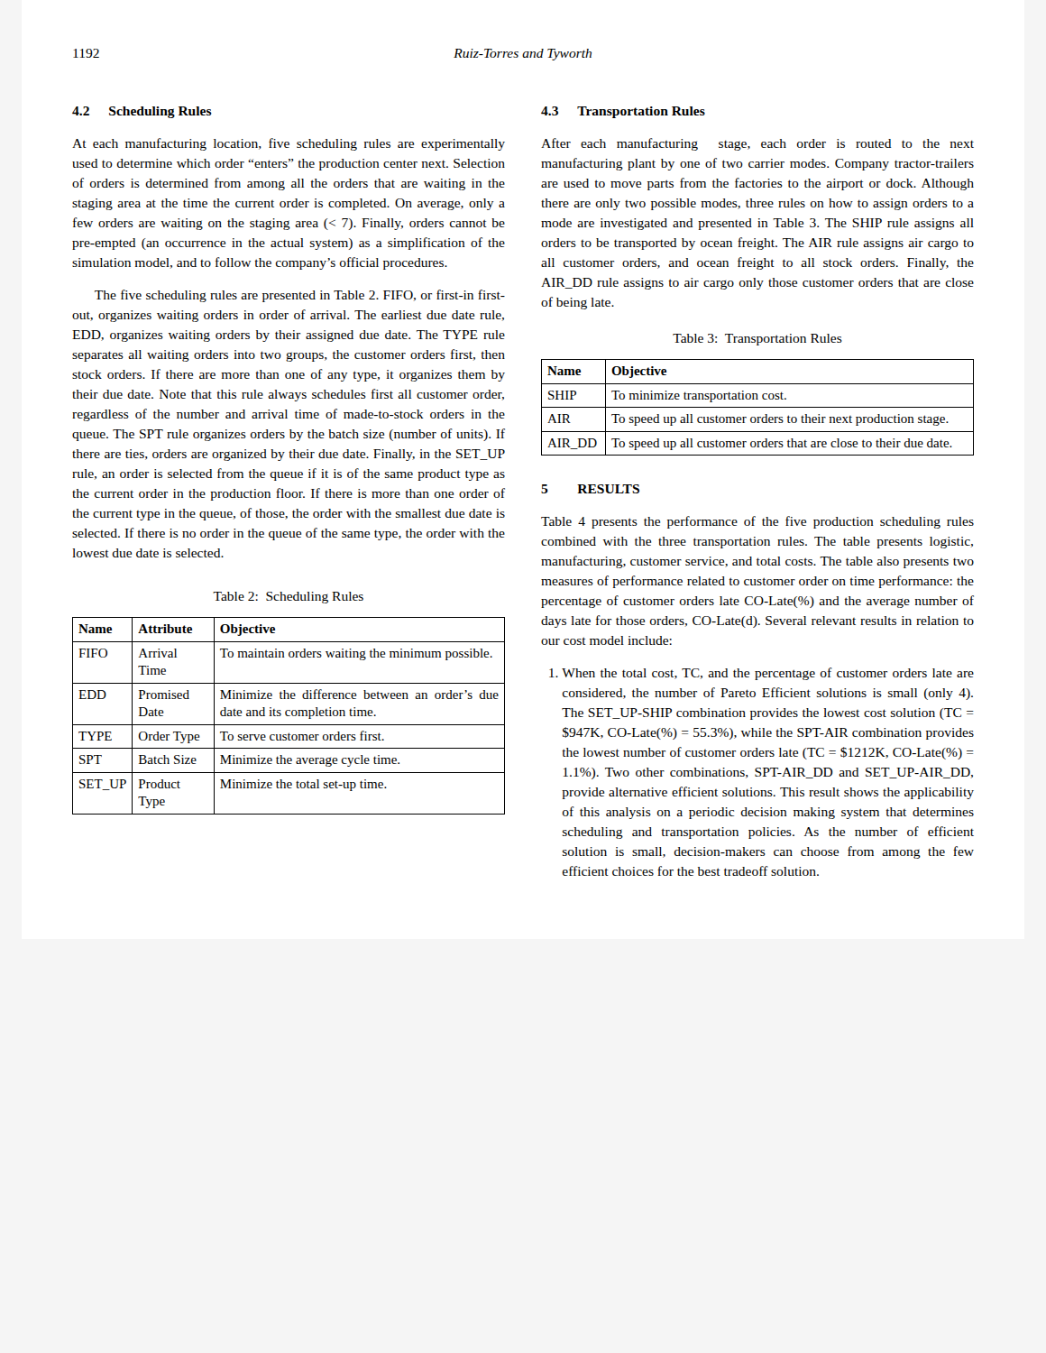1192 Ruiz-Torres and Tyworth 1192
4.2 Scheduling Rules
At each manufacturing location, five scheduling rules are experimentally used to determine which order “enters” the production center next. Selection of orders is determined from among all the orders that are waiting in the staging area at the time the current order is completed. On average, only a few orders are waiting on the staging area (< 7). Finally, orders cannot be pre-empted (an occurrence in the actual system) as a simplification of the simulation model, and to follow the company’s official procedures.
The five scheduling rules are presented in Table 2. FIFO, or first-in first-out, organizes waiting orders in order of arrival. The earliest due date rule, EDD, organizes waiting orders by their assigned due date. The TYPE rule separates all waiting orders into two groups, the customer orders first, then stock orders. If there are more than one of any type, it organizes them by their due date. Note that this rule always schedules first all customer order, regardless of the number and arrival time of made-to-stock orders in the queue. The SPT rule organizes orders by the batch size (number of units). If there are ties, orders are organized by their due date. Finally, in the SET_UP rule, an order is selected from the queue if it is of the same product type as the current order in the production floor. If there is more than one order of the current type in the queue, of those, the order with the smallest due date is selected. If there is no order in the queue of the same type, the order with the lowest due date is selected.
Table 2: Scheduling Rules
| Name | Attribute | Objective |
| --- | --- | --- |
| FIFO | Arrival Time | To maintain orders waiting the minimum possible. |
| EDD | Promised Date | Minimize the difference between an order’s due date and its completion time. |
| TYPE | Order Type | To serve customer orders first. |
| SPT | Batch Size | Minimize the average cycle time. |
| SET_UP | Product Type | Minimize the total set-up time. |
4.3 Transportation Rules
After each manufacturing stage, each order is routed to the next manufacturing plant by one of two carrier modes. Company tractor-trailers are used to move parts from the factories to the airport or dock. Although there are only two possible modes, three rules on how to assign orders to a mode are investigated and presented in Table 3. The SHIP rule assigns all orders to be transported by ocean freight. The AIR rule assigns air cargo to all customer orders, and ocean freight to all stock orders. Finally, the AIR_DD rule assigns to air cargo only those customer orders that are close of being late.
Table 3: Transportation Rules
| Name | Objective |
| --- | --- |
| SHIP | To minimize transportation cost. |
| AIR | To speed up all customer orders to their next production stage. |
| AIR_DD | To speed up all customer orders that are close to their due date. |
5 RESULTS
Table 4 presents the performance of the five production scheduling rules combined with the three transportation rules. The table presents logistic, manufacturing, customer service, and total costs. The table also presents two measures of performance related to customer order on time performance: the percentage of customer orders late CO-Late(%) and the average number of days late for those orders, CO-Late(d). Several relevant results in relation to our cost model include:
When the total cost, TC, and the percentage of customer orders late are considered, the number of Pareto Efficient solutions is small (only 4). The SET_UP-SHIP combination provides the lowest cost solution (TC = $947K, CO-Late(%) = 55.3%), while the SPT-AIR combination provides the lowest number of customer orders late (TC = $1212K, CO-Late(%) = 1.1%). Two other combinations, SPT-AIR_DD and SET_UP-AIR_DD, provide alternative efficient solutions. This result shows the applicability of this analysis on a periodic decision making system that determines scheduling and transportation policies. As the number of efficient solution is small, decision-makers can choose from among the few efficient choices for the best tradeoff solution.